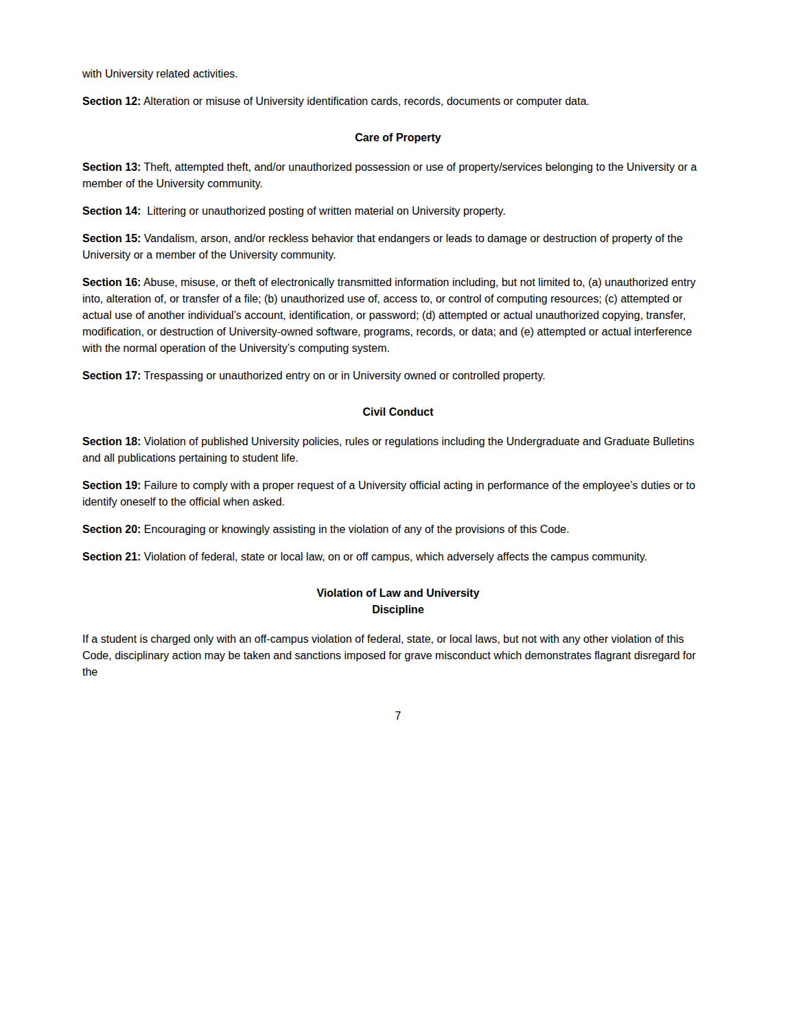with University related activities.
Section 12: Alteration or misuse of University identification cards, records, documents or computer data.
Care of Property
Section 13: Theft, attempted theft, and/or unauthorized possession or use of property/services belonging to the University or a member of the University community.
Section 14: Littering or unauthorized posting of written material on University property.
Section 15: Vandalism, arson, and/or reckless behavior that endangers or leads to damage or destruction of property of the University or a member of the University community.
Section 16: Abuse, misuse, or theft of electronically transmitted information including, but not limited to, (a) unauthorized entry into, alteration of, or transfer of a file; (b) unauthorized use of, access to, or control of computing resources; (c) attempted or actual use of another individual’s account, identification, or password; (d) attempted or actual unauthorized copying, transfer, modification, or destruction of University-owned software, programs, records, or data; and (e) attempted or actual interference with the normal operation of the University’s computing system.
Section 17: Trespassing or unauthorized entry on or in University owned or controlled property.
Civil Conduct
Section 18: Violation of published University policies, rules or regulations including the Undergraduate and Graduate Bulletins and all publications pertaining to student life.
Section 19: Failure to comply with a proper request of a University official acting in performance of the employee’s duties or to identify oneself to the official when asked.
Section 20: Encouraging or knowingly assisting in the violation of any of the provisions of this Code.
Section 21: Violation of federal, state or local law, on or off campus, which adversely affects the campus community.
Violation of Law and University Discipline
If a student is charged only with an off-campus violation of federal, state, or local laws, but not with any other violation of this Code, disciplinary action may be taken and sanctions imposed for grave misconduct which demonstrates flagrant disregard for the
7